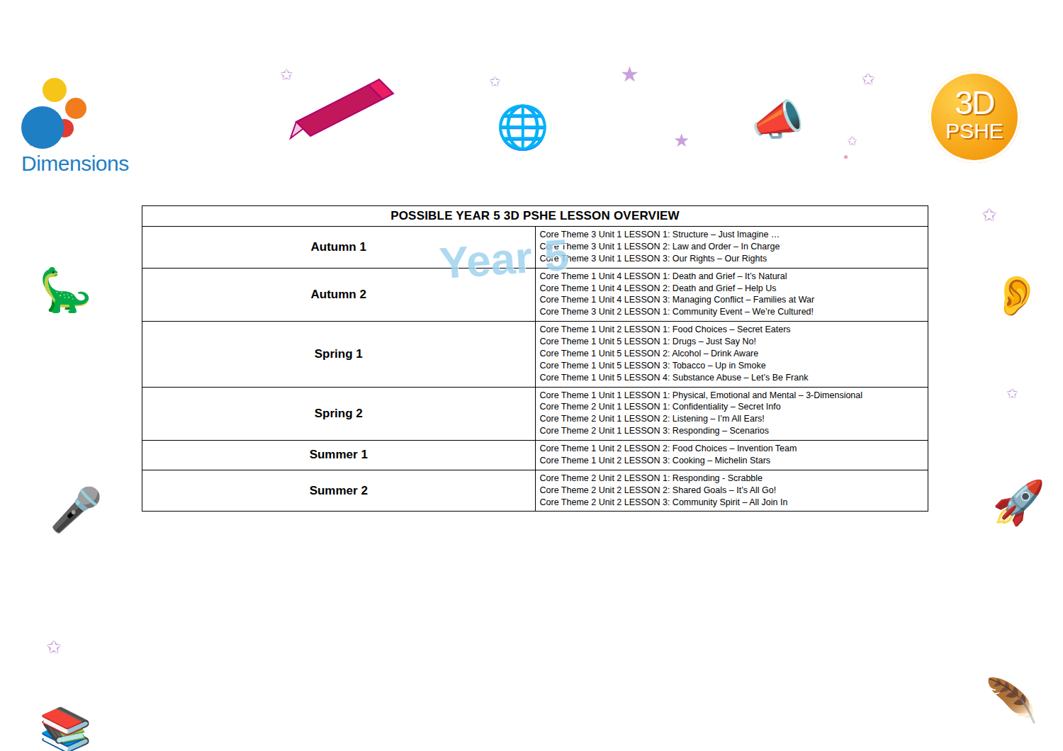✩
✩
★
✩
★
✩
✩
✩
✩
●
●
🌐
📣
🦕
👂
🎤
🚀
🪶
📚
Dimensions
3D
PSHE
| POSSIBLE YEAR 5 3D PSHE LESSON OVERVIEW |
| --- |
| Autumn 1 | Core Theme 3 Unit 1 LESSON 1: Structure – Just Imagine … Core Theme 3 Unit 1 LESSON 2: Law and Order – In Charge Core Theme 3 Unit 1 LESSON 3: Our Rights – Our Rights |
| Autumn 2 | Core Theme 1 Unit 4 LESSON 1: Death and Grief – It’s Natural Core Theme 1 Unit 4 LESSON 2: Death and Grief – Help Us Core Theme 1 Unit 4 LESSON 3: Managing Conflict – Families at War Core Theme 3 Unit 2 LESSON 1: Community Event – We’re Cultured! |
| Spring 1 | Core Theme 1 Unit 2 LESSON 1: Food Choices – Secret Eaters Core Theme 1 Unit 5 LESSON 1: Drugs – Just Say No! Core Theme 1 Unit 5 LESSON 2: Alcohol – Drink Aware Core Theme 1 Unit 5 LESSON 3: Tobacco – Up in Smoke Core Theme 1 Unit 5 LESSON 4: Substance Abuse – Let’s Be Frank |
| Spring 2 | Core Theme 1 Unit 1 LESSON 1: Physical, Emotional and Mental – 3-Dimensional Core Theme 2 Unit 1 LESSON 1: Confidentiality – Secret Info Core Theme 2 Unit 1 LESSON 2: Listening – I’m All Ears! Core Theme 2 Unit 1 LESSON 3: Responding – Scenarios |
| Summer 1 | Core Theme 1 Unit 2 LESSON 2: Food Choices – Invention Team Core Theme 1 Unit 2 LESSON 3: Cooking – Michelin Stars |
| Summer 2 | Core Theme 2 Unit 2 LESSON 1: Responding - Scrabble Core Theme 2 Unit 2 LESSON 2: Shared Goals – It’s All Go! Core Theme 2 Unit 2 LESSON 3: Community Spirit – All Join In |
Year 5